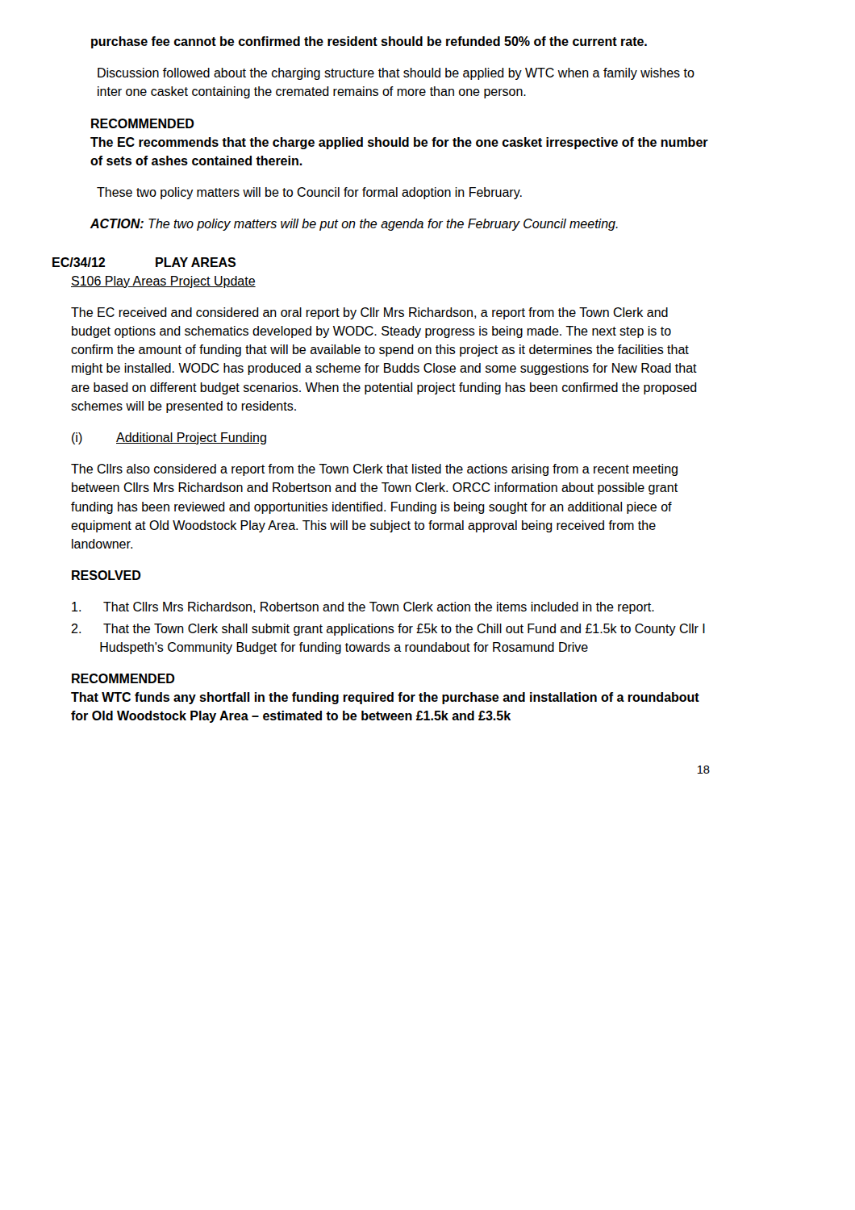purchase fee cannot be confirmed the resident should be refunded 50% of the current rate.
Discussion followed about the charging structure that should be applied by WTC when a family wishes to inter one casket containing the cremated remains of more than one person.
RECOMMENDED
The EC recommends that the charge applied should be for the one casket irrespective of the number of sets of ashes contained therein.
These two policy matters will be to Council for formal adoption in February.
ACTION: The two policy matters will be put on the agenda for the February Council meeting.
EC/34/12
PLAY AREAS
S106 Play Areas Project Update
The EC received and considered an oral report by Cllr Mrs Richardson, a report from the Town Clerk and budget options and schematics developed by WODC. Steady progress is being made. The next step is to confirm the amount of funding that will be available to spend on this project as it determines the facilities that might be installed. WODC has produced a scheme for Budds Close and some suggestions for New Road that are based on different budget scenarios. When the potential project funding has been confirmed the proposed schemes will be presented to residents.
(i) Additional Project Funding
The Cllrs also considered a report from the Town Clerk that listed the actions arising from a recent meeting between Cllrs Mrs Richardson and Robertson and the Town Clerk. ORCC information about possible grant funding has been reviewed and opportunities identified. Funding is being sought for an additional piece of equipment at Old Woodstock Play Area. This will be subject to formal approval being received from the landowner.
RESOLVED
1. That Cllrs Mrs Richardson, Robertson and the Town Clerk action the items included in the report.
2. That the Town Clerk shall submit grant applications for £5k to the Chill out Fund and £1.5k to County Cllr I Hudspeth's Community Budget for funding towards a roundabout for Rosamund Drive
RECOMMENDED
That WTC funds any shortfall in the funding required for the purchase and installation of a roundabout for Old Woodstock Play Area – estimated to be between £1.5k and £3.5k
18